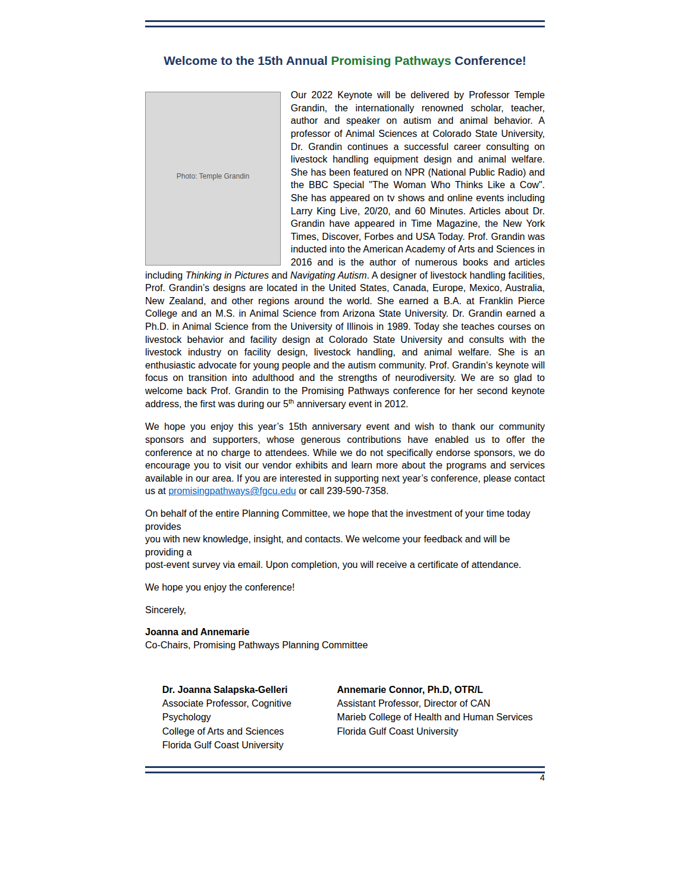Welcome to the 15th Annual Promising Pathways Conference!
Our 2022 Keynote will be delivered by Professor Temple Grandin, the internationally renowned scholar, teacher, author and speaker on autism and animal behavior. A professor of Animal Sciences at Colorado State University, Dr. Grandin continues a successful career consulting on livestock handling equipment design and animal welfare. She has been featured on NPR (National Public Radio) and the BBC Special "The Woman Who Thinks Like a Cow". She has appeared on tv shows and online events including Larry King Live, 20/20, and 60 Minutes. Articles about Dr. Grandin have appeared in Time Magazine, the New York Times, Discover, Forbes and USA Today. Prof. Grandin was inducted into the American Academy of Arts and Sciences in 2016 and is the author of numerous books and articles including Thinking in Pictures and Navigating Autism. A designer of livestock handling facilities, Prof. Grandin’s designs are located in the United States, Canada, Europe, Mexico, Australia, New Zealand, and other regions around the world. She earned a B.A. at Franklin Pierce College and an M.S. in Animal Science from Arizona State University. Dr. Grandin earned a Ph.D. in Animal Science from the University of Illinois in 1989. Today she teaches courses on livestock behavior and facility design at Colorado State University and consults with the livestock industry on facility design, livestock handling, and animal welfare. She is an enthusiastic advocate for young people and the autism community. Prof. Grandin‘s keynote will focus on transition into adulthood and the strengths of neurodiversity. We are so glad to welcome back Prof. Grandin to the Promising Pathways conference for her second keynote address, the first was during our 5th anniversary event in 2012.
We hope you enjoy this year’s 15th anniversary event and wish to thank our community sponsors and supporters, whose generous contributions have enabled us to offer the conference at no charge to attendees. While we do not specifically endorse sponsors, we do encourage you to visit our vendor exhibits and learn more about the programs and services available in our area. If you are interested in supporting next year’s conference, please contact us at promisingpathways@fgcu.edu or call 239-590-7358.
On behalf of the entire Planning Committee, we hope that the investment of your time today provides
you with new knowledge, insight, and contacts. We welcome your feedback and will be providing a
post-event survey via email. Upon completion, you will receive a certificate of attendance.
We hope you enjoy the conference!
Sincerely,
Joanna and Annemarie
Co-Chairs, Promising Pathways Planning Committee
| Dr. Joanna Salapska-Gelleri Associate Professor, Cognitive Psychology College of Arts and Sciences Florida Gulf Coast University | Annemarie Connor, Ph.D, OTR/L Assistant Professor, Director of CAN Marieb College of Health and Human Services Florida Gulf Coast University |
4